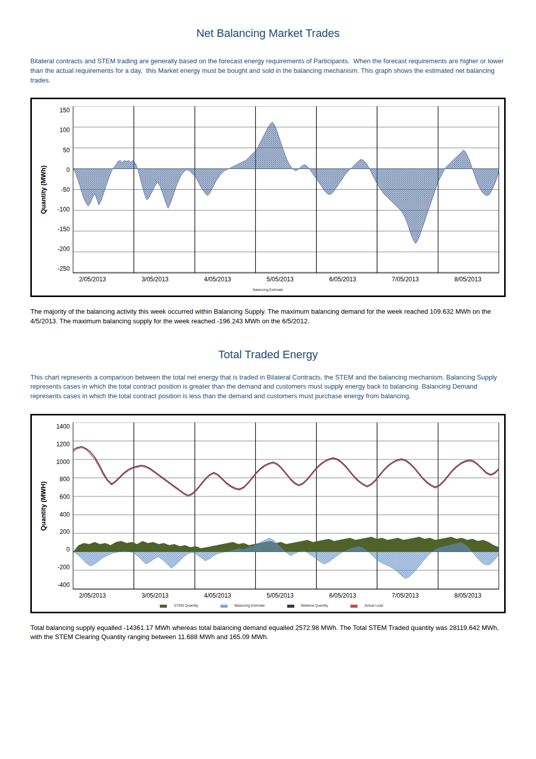Net Balancing Market Trades
Bilateral contracts and STEM trading are generally based on the forecast energy requirements of Participants. When the forecast requirements are higher or lower than the actual requirements for a day, this Market energy must be bought and sold in the balancing mechanism. This graph shows the estimated net balancing trades.
Quantity (MWh)
150 100 50 0 -50 -100 -150 -200 -250
2/05/2013 3/05/2013 4/05/2013 5/05/2013 6/05/2013 7/05/2013 8/05/2013
Balancing Estimate
The majority of the balancing activity this week occurred within Balancing Supply. The maximum balancing demand for the week reached 109.632 MWh on the 4/5/2013. The maximum balancing supply for the week reached -196.243 MWh on the 6/5/2012.
Total Traded Energy
This chart represents a comparison between the total net energy that is traded in Bilateral Contracts, the STEM and the balancing mechanism. Balancing Supply represents cases in which the total contract position is greater than the demand and customers must supply energy back to balancing. Balancing Demand represents cases in which the total contract position is less than the demand and customers must purchase energy from balancing.
Quantity (MWH)
1400 1200 1000 800 600 400 200 0 -200 -400
2/05/2013 3/05/2013 4/05/2013 5/05/2013 6/05/2013 7/05/2013 8/05/2013
STEM Quantity Balancing Estimate Bilateral Quantity Actual Load
Total balancing supply equalled -14361.17 MWh whereas total balancing demand equalled 2572.98 MWh. The Total STEM Traded quantity was 28119.642 MWh, with the STEM Clearing Quantity ranging between 11.688 MWh and 165.09 MWh.